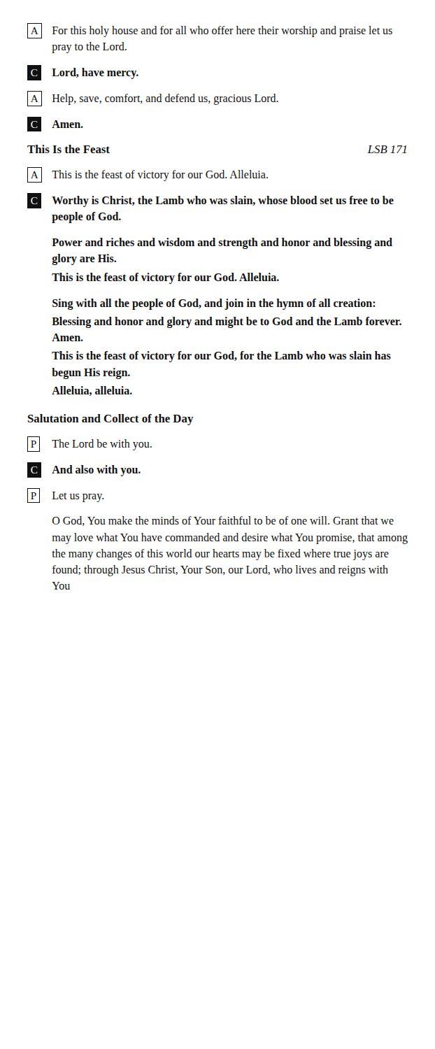A For this holy house and for all who offer here their worship and praise let us pray to the Lord.
C Lord, have mercy.
A Help, save, comfort, and defend us, gracious Lord.
C Amen.
This Is the Feast LSB 171
A This is the feast of victory for our God. Alleluia.
C
Worthy is Christ, the Lamb who was slain, whose blood set us free to be people of God.
Power and riches and wisdom and strength and honor and blessing and glory are His.
This is the feast of victory for our God. Alleluia.
Sing with all the people of God, and join in the hymn of all creation:
Blessing and honor and glory and might be to God and the Lamb forever. Amen.
This is the feast of victory for our God, for the Lamb who was slain has begun His reign.
Alleluia, alleluia.
Salutation and Collect of the Day
P The Lord be with you.
C And also with you.
P
Let us pray.
O God, You make the minds of Your faithful to be of one will. Grant that we may love what You have commanded and desire what You promise, that among the many changes of this world our hearts may be fixed where true joys are found; through Jesus Christ, Your Son, our Lord, who lives and reigns with You